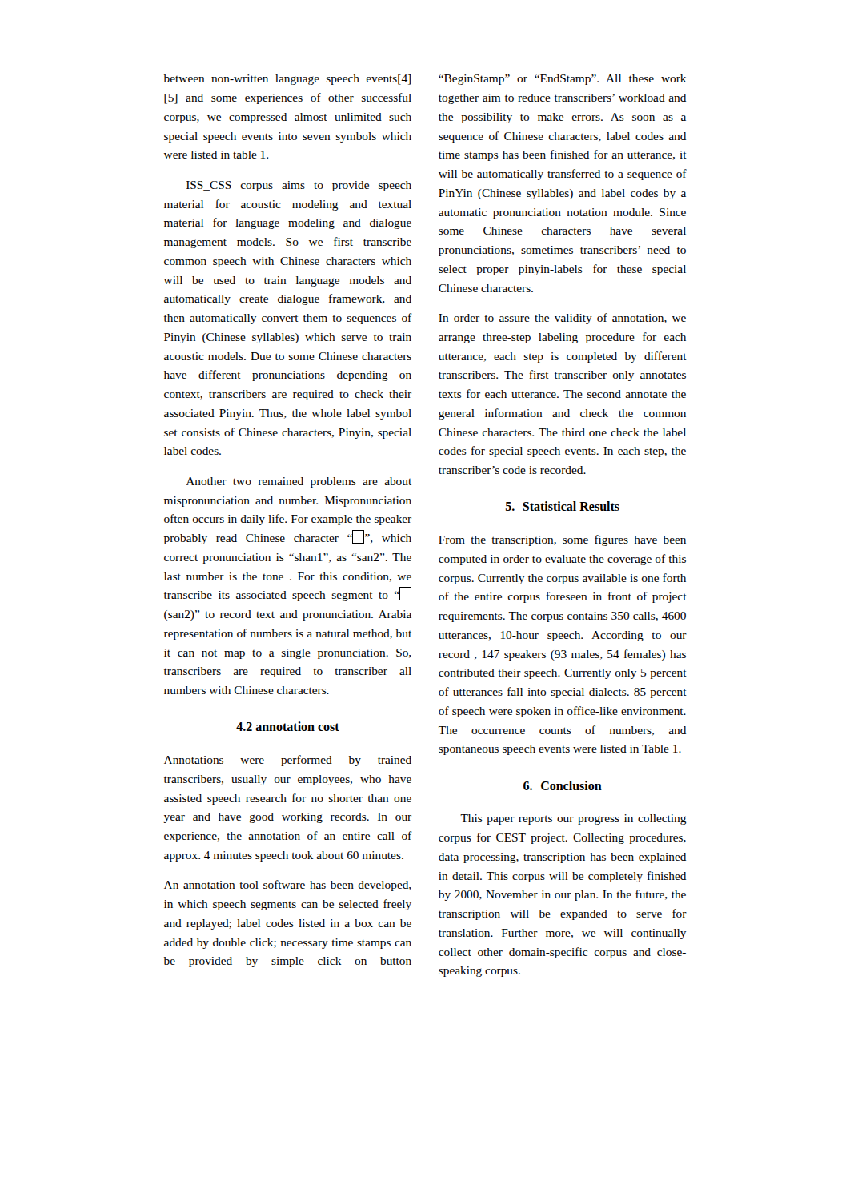between non-written language speech events[4][5] and some experiences of other successful corpus, we compressed almost unlimited such special speech events into seven symbols which were listed in table 1.
ISS_CSS corpus aims to provide speech material for acoustic modeling and textual material for language modeling and dialogue management models. So we first transcribe common speech with Chinese characters which will be used to train language models and automatically create dialogue framework, and then automatically convert them to sequences of Pinyin (Chinese syllables) which serve to train acoustic models. Due to some Chinese characters have different pronunciations depending on context, transcribers are required to check their associated Pinyin. Thus, the whole label symbol set consists of Chinese characters, Pinyin, special label codes.
Another two remained problems are about mispronunciation and number. Mispronunciation often occurs in daily life. For example the speaker probably read Chinese character “ ”, which correct pronunciation is “shan1”, as “san2”. The last number is the tone . For this condition, we transcribe its associated speech segment to “ (san2)” to record text and pronunciation. Arabia representation of numbers is a natural method, but it can not map to a single pronunciation. So, transcribers are required to transcriber all numbers with Chinese characters.
4.2 annotation cost
Annotations were performed by trained transcribers, usually our employees, who have assisted speech research for no shorter than one year and have good working records. In our experience, the annotation of an entire call of approx. 4 minutes speech took about 60 minutes.
An annotation tool software has been developed, in which speech segments can be selected freely and replayed; label codes listed in a box can be added by double click; necessary time stamps can be provided by simple click on button “BeginStamp” or “EndStamp”. All these work together aim to reduce transcribers’ workload and the possibility to make errors. As soon as a sequence of Chinese characters, label codes and time stamps has been finished for an utterance, it will be automatically transferred to a sequence of PinYin (Chinese syllables) and label codes by a automatic pronunciation notation module. Since some Chinese characters have several pronunciations, sometimes transcribers’ need to select proper pinyin-labels for these special Chinese characters.
In order to assure the validity of annotation, we arrange three-step labeling procedure for each utterance, each step is completed by different transcribers. The first transcriber only annotates texts for each utterance. The second annotate the general information and check the common Chinese characters. The third one check the label codes for special speech events. In each step, the transcriber’s code is recorded.
5. Statistical Results
From the transcription, some figures have been computed in order to evaluate the coverage of this corpus. Currently the corpus available is one forth of the entire corpus foreseen in front of project requirements. The corpus contains 350 calls, 4600 utterances, 10-hour speech. According to our record , 147 speakers (93 males, 54 females) has contributed their speech. Currently only 5 percent of utterances fall into special dialects. 85 percent of speech were spoken in office-like environment. The occurrence counts of numbers, and spontaneous speech events were listed in Table 1.
6. Conclusion
This paper reports our progress in collecting corpus for CEST project. Collecting procedures, data processing, transcription has been explained in detail. This corpus will be completely finished by 2000, November in our plan. In the future, the transcription will be expanded to serve for translation. Further more, we will continually collect other domain-specific corpus and close-speaking corpus.